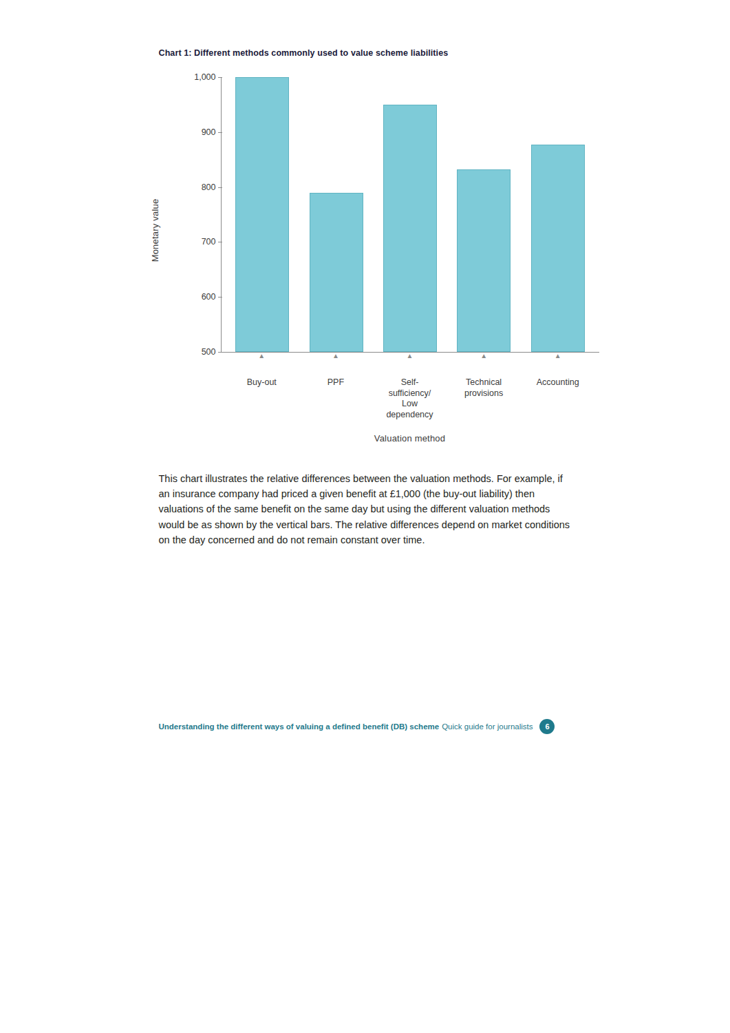Chart 1: Different methods commonly used to value scheme liabilities
Monetary value
1,000
900
800
700
600
500
▲ ▲ ▲ ▲ ▲
Buy-out
PPF
Self-sufficiency/
Low dependency
Technical
provisions
Accounting
Valuation method
This chart illustrates the relative differences between the valuation methods. For example, if an insurance company had priced a given benefit at £1,000 (the buy-out liability) then valuations of the same benefit on the same day but using the different valuation methods would be as shown by the vertical bars. The relative differences depend on market conditions on the day concerned and do not remain constant over time.
Understanding the different ways of valuing a defined benefit (DB) scheme Quick guide for journalists 6